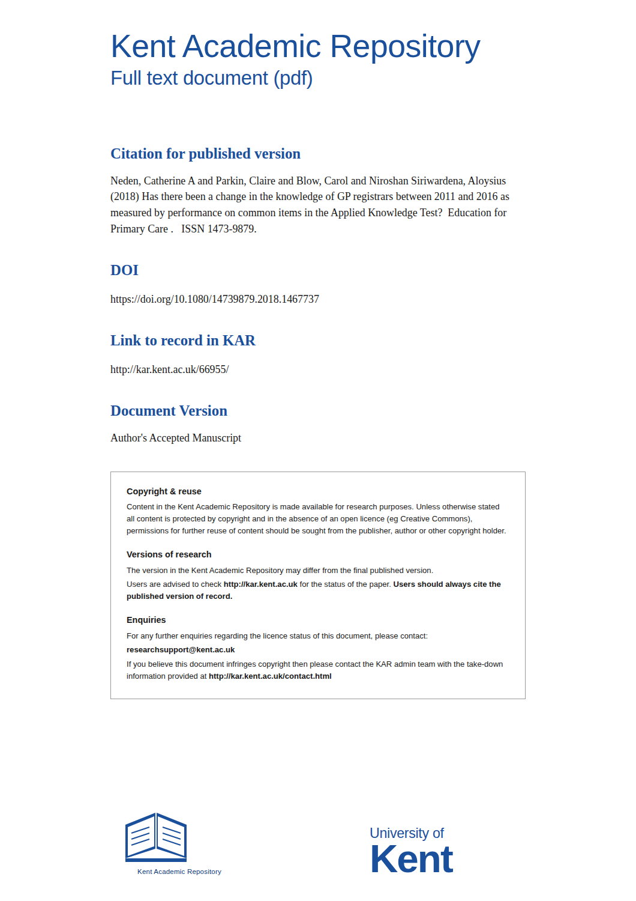Kent Academic Repository
Full text document (pdf)
Citation for published version
Neden, Catherine A and Parkin, Claire and Blow, Carol and Niroshan Siriwardena, Aloysius (2018) Has there been a change in the knowledge of GP registrars between 2011 and 2016 as measured by performance on common items in the Applied Knowledge Test? Education for Primary Care . ISSN 1473-9879.
DOI
https://doi.org/10.1080/14739879.2018.1467737
Link to record in KAR
http://kar.kent.ac.uk/66955/
Document Version
Author's Accepted Manuscript
Copyright & reuse
Content in the Kent Academic Repository is made available for research purposes. Unless otherwise stated all content is protected by copyright and in the absence of an open licence (eg Creative Commons), permissions for further reuse of content should be sought from the publisher, author or other copyright holder.
Versions of research
The version in the Kent Academic Repository may differ from the final published version.
Users are advised to check http://kar.kent.ac.uk for the status of the paper. Users should always cite the published version of record.
Enquiries
For any further enquiries regarding the licence status of this document, please contact:
researchsupport@kent.ac.uk
If you believe this document infringes copyright then please contact the KAR admin team with the take-down information provided at http://kar.kent.ac.uk/contact.html
Kent Academic Repository logo Kent Academic Repository
University of
Kent